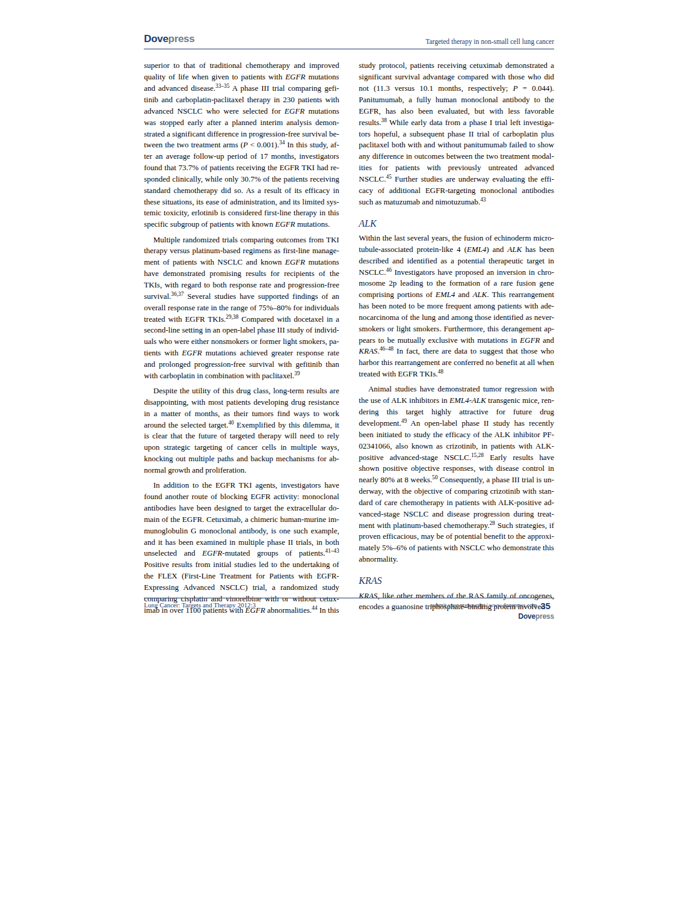Dovepress
Targeted therapy in non-small cell lung cancer
superior to that of traditional chemotherapy and improved quality of life when given to patients with EGFR mutations and advanced disease.33–35 A phase III trial comparing gefitinib and carboplatin-paclitaxel therapy in 230 patients with advanced NSCLC who were selected for EGFR mutations was stopped early after a planned interim analysis demonstrated a significant difference in progression-free survival between the two treatment arms (P < 0.001).34 In this study, after an average follow-up period of 17 months, investigators found that 73.7% of patients receiving the EGFR TKI had responded clinically, while only 30.7% of the patients receiving standard chemotherapy did so. As a result of its efficacy in these situations, its ease of administration, and its limited systemic toxicity, erlotinib is considered first-line therapy in this specific subgroup of patients with known EGFR mutations.
Multiple randomized trials comparing outcomes from TKI therapy versus platinum-based regimens as first-line management of patients with NSCLC and known EGFR mutations have demonstrated promising results for recipients of the TKIs, with regard to both response rate and progression-free survival.36,37 Several studies have supported findings of an overall response rate in the range of 75%–80% for individuals treated with EGFR TKIs.29,38 Compared with docetaxel in a second-line setting in an open-label phase III study of individuals who were either nonsmokers or former light smokers, patients with EGFR mutations achieved greater response rate and prolonged progression-free survival with gefitinib than with carboplatin in combination with paclitaxel.39
Despite the utility of this drug class, long-term results are disappointing, with most patients developing drug resistance in a matter of months, as their tumors find ways to work around the selected target.40 Exemplified by this dilemma, it is clear that the future of targeted therapy will need to rely upon strategic targeting of cancer cells in multiple ways, knocking out multiple paths and backup mechanisms for abnormal growth and proliferation.
In addition to the EGFR TKI agents, investigators have found another route of blocking EGFR activity: monoclonal antibodies have been designed to target the extracellular domain of the EGFR. Cetuximab, a chimeric human-murine immunoglobulin G monoclonal antibody, is one such example, and it has been examined in multiple phase II trials, in both unselected and EGFR-mutated groups of patients.41–43 Positive results from initial studies led to the undertaking of the FLEX (First-Line Treatment for Patients with EGFR-Expressing Advanced NSCLC) trial, a randomized study comparing cisplatin and vinorelbine with or without cetuximab in over 1100 patients with EGFR abnormalities.44 In this study protocol, patients receiving cetuximab demonstrated a significant survival advantage compared with those who did not (11.3 versus 10.1 months, respectively; P = 0.044). Panitumumab, a fully human monoclonal antibody to the EGFR, has also been evaluated, but with less favorable results.38 While early data from a phase I trial left investigators hopeful, a subsequent phase II trial of carboplatin plus paclitaxel both with and without panitumumab failed to show any difference in outcomes between the two treatment modalities for patients with previously untreated advanced NSCLC.45 Further studies are underway evaluating the efficacy of additional EGFR-targeting monoclonal antibodies such as matuzumab and nimotuzumab.43
ALK
Within the last several years, the fusion of echinoderm microtubule-associated protein-like 4 (EML4) and ALK has been described and identified as a potential therapeutic target in NSCLC.46 Investigators have proposed an inversion in chromosome 2p leading to the formation of a rare fusion gene comprising portions of EML4 and ALK. This rearrangement has been noted to be more frequent among patients with adenocarcinoma of the lung and among those identified as never-smokers or light smokers. Furthermore, this derangement appears to be mutually exclusive with mutations in EGFR and KRAS.46–48 In fact, there are data to suggest that those who harbor this rearrangement are conferred no benefit at all when treated with EGFR TKIs.48
Animal studies have demonstrated tumor regression with the use of ALK inhibitors in EML4-ALK transgenic mice, rendering this target highly attractive for future drug development.49 An open-label phase II study has recently been initiated to study the efficacy of the ALK inhibitor PF-02341066, also known as crizotinib, in patients with ALK-positive advanced-stage NSCLC.15,28 Early results have shown positive objective responses, with disease control in nearly 80% at 8 weeks.50 Consequently, a phase III trial is underway, with the objective of comparing crizotinib with standard of care chemotherapy in patients with ALK-positive advanced-stage NSCLC and disease progression during treatment with platinum-based chemotherapy.28 Such strategies, if proven efficacious, may be of potential benefit to the approximately 5%–6% of patients with NSCLC who demonstrate this abnormality.
KRAS
KRAS, like other members of the RAS family of oncogenes, encodes a guanosine triphosphate–binding protein involved
Lung Cancer: Targets and Therapy 2012:3
submit your manuscript | www.dovepress.com
35
Dovepress